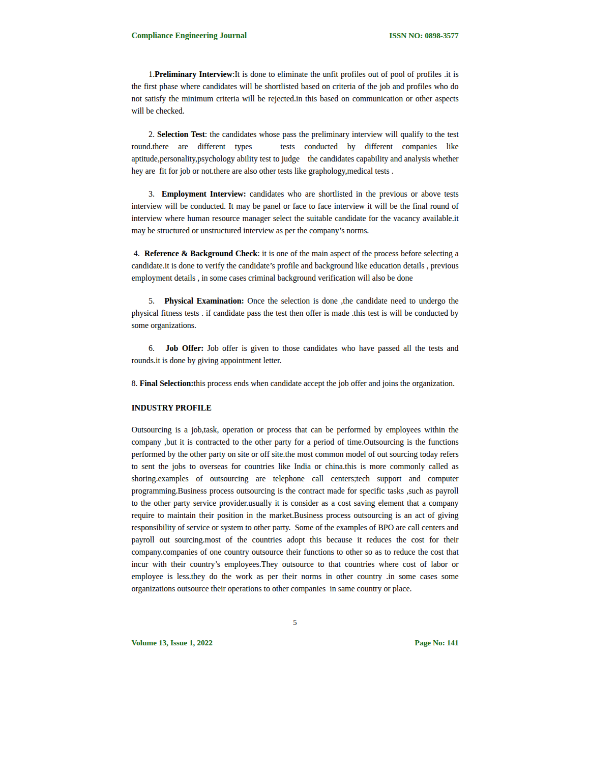Compliance Engineering Journal ISSN NO: 0898-3577
1.Preliminary Interview:It is done to eliminate the unfit profiles out of pool of profiles .it is the first phase where candidates will be shortlisted based on criteria of the job and profiles who do not satisfy the minimum criteria will be rejected.in this based on communication or other aspects will be checked.
2. Selection Test: the candidates whose pass the preliminary interview will qualify to the test round.there are different types tests conducted by different companies like aptitude,personality,psychology ability test to judge the candidates capability and analysis whether hey are fit for job or not.there are also other tests like graphology,medical tests .
3. Employment Interview: candidates who are shortlisted in the previous or above tests interview will be conducted. It may be panel or face to face interview it will be the final round of interview where human resource manager select the suitable candidate for the vacancy available.it may be structured or unstructured interview as per the company’s norms.
4. Reference & Background Check: it is one of the main aspect of the process before selecting a candidate.it is done to verify the candidate’s profile and background like education details , previous employment details , in some cases criminal background verification will also be done
5. Physical Examination: Once the selection is done ,the candidate need to undergo the physical fitness tests . if candidate pass the test then offer is made .this test is will be conducted by some organizations.
6. Job Offer: Job offer is given to those candidates who have passed all the tests and rounds.it is done by giving appointment letter.
8. Final Selection: this process ends when candidate accept the job offer and joins the organization.
INDUSTRY PROFILE
Outsourcing is a job,task, operation or process that can be performed by employees within the company ,but it is contracted to the other party for a period of time.Outsourcing is the functions performed by the other party on site or off site.the most common model of out sourcing today refers to sent the jobs to overseas for countries like India or china.this is more commonly called as shoring.examples of outsourcing are telephone call centers;tech support and computer programming.Business process outsourcing is the contract made for specific tasks ,such as payroll to the other party service provider.usually it is consider as a cost saving element that a company require to maintain their position in the market.Business process outsourcing is an act of giving responsibility of service or system to other party. Some of the examples of BPO are call centers and payroll out sourcing.most of the countries adopt this because it reduces the cost for their company.companies of one country outsource their functions to other so as to reduce the cost that incur with their country’s employees.They outsource to that countries where cost of labor or employee is less.they do the work as per their norms in other country .in some cases some organizations outsource their operations to other companies in same country or place.
5
Volume 13, Issue 1, 2022 Page No: 141